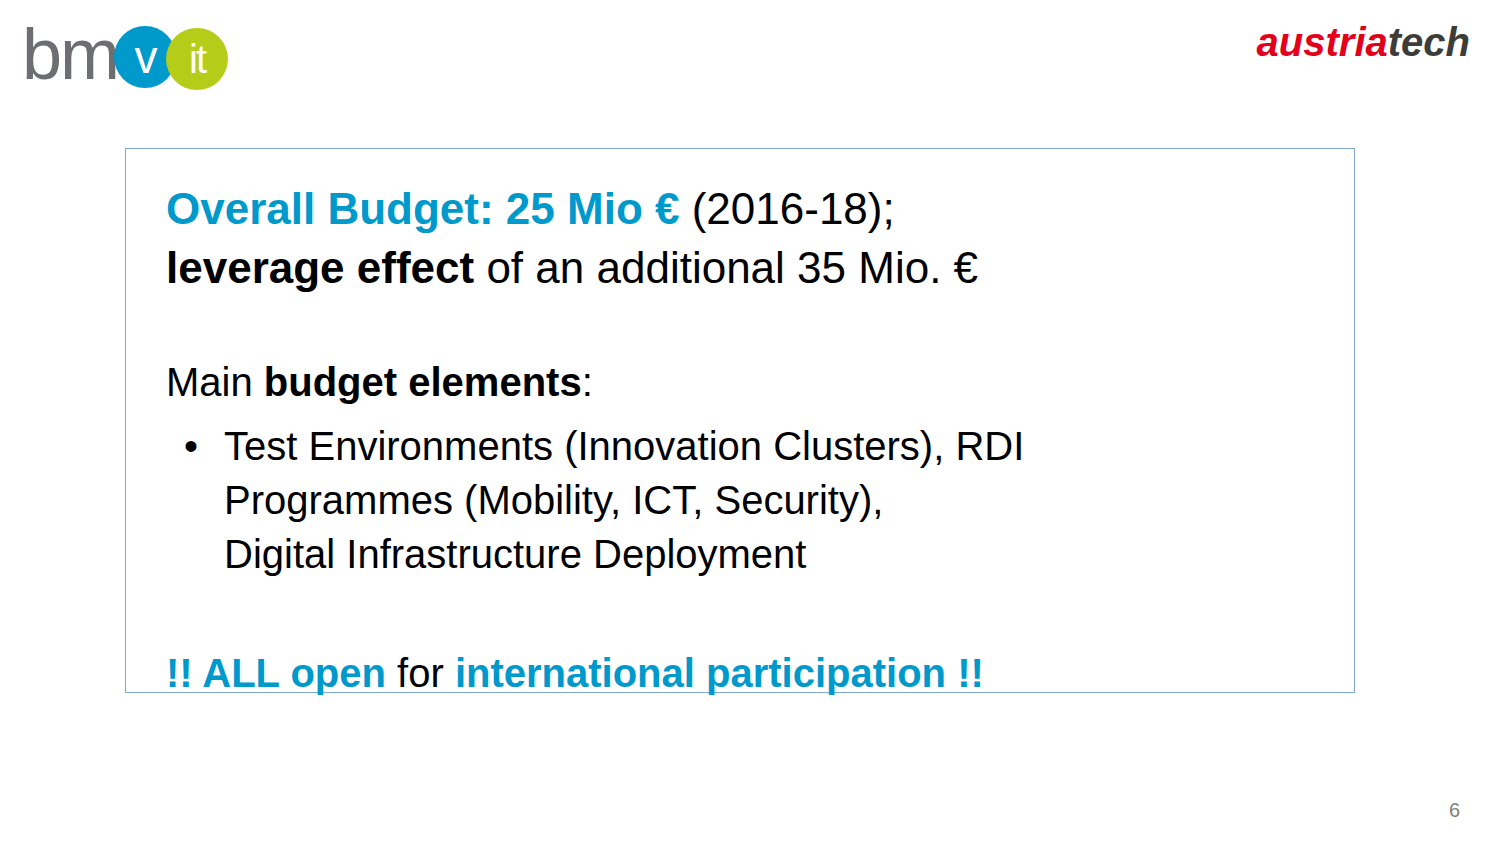bmvit
austria tech
Overall Budget: 25 Mio € (2016-18);
leverage effect of an additional 35 Mio. €
Main budget elements:
Test Environments (Innovation Clusters), RDI
Programmes (Mobility, ICT, Security),
Digital Infrastructure Deployment
!! ALL open for international participation !!
6